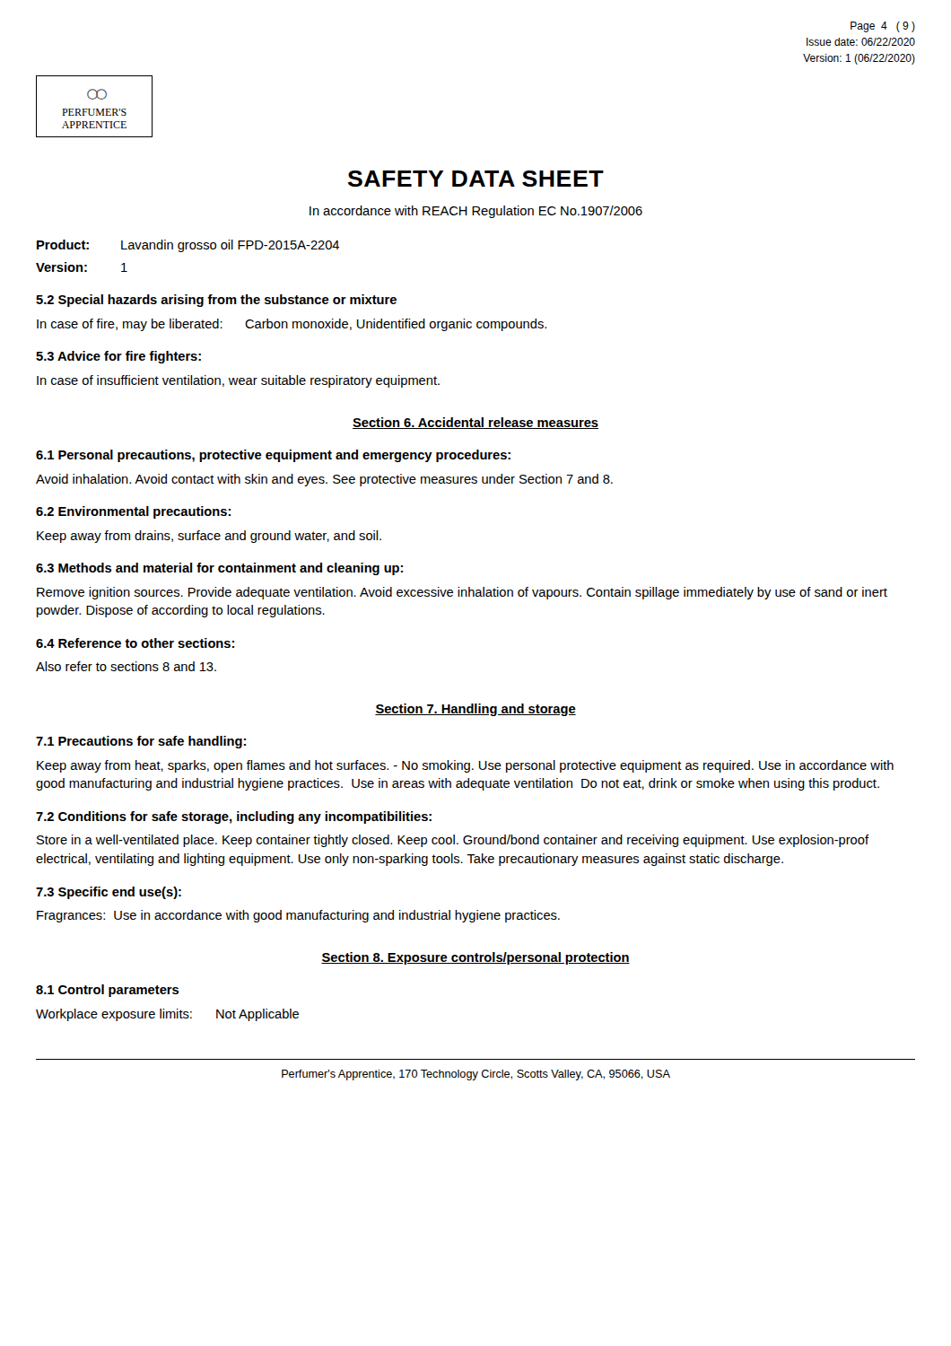Page 4 ( 9 )
Issue date: 06/22/2020
Version: 1 (06/22/2020)
○○
PERFUMER'S
APPRENTICE
SAFETY DATA SHEET
In accordance with REACH Regulation EC No.1907/2006
Product: Lavandin grosso oil FPD-2015A-2204
Version: 1
5.2 Special hazards arising from the substance or mixture
In case of fire, may be liberated: Carbon monoxide, Unidentified organic compounds.
5.3 Advice for fire fighters:
In case of insufficient ventilation, wear suitable respiratory equipment.
Section 6. Accidental release measures
6.1 Personal precautions, protective equipment and emergency procedures:
Avoid inhalation. Avoid contact with skin and eyes. See protective measures under Section 7 and 8.
6.2 Environmental precautions:
Keep away from drains, surface and ground water, and soil.
6.3 Methods and material for containment and cleaning up:
Remove ignition sources. Provide adequate ventilation. Avoid excessive inhalation of vapours. Contain spillage immediately by use of sand or inert powder. Dispose of according to local regulations.
6.4 Reference to other sections:
Also refer to sections 8 and 13.
Section 7. Handling and storage
7.1 Precautions for safe handling:
Keep away from heat, sparks, open flames and hot surfaces. - No smoking. Use personal protective equipment as required. Use in accordance with good manufacturing and industrial hygiene practices. Use in areas with adequate ventilation Do not eat, drink or smoke when using this product.
7.2 Conditions for safe storage, including any incompatibilities:
Store in a well-ventilated place. Keep container tightly closed. Keep cool. Ground/bond container and receiving equipment. Use explosion-proof electrical, ventilating and lighting equipment. Use only non-sparking tools. Take precautionary measures against static discharge.
7.3 Specific end use(s):
Fragrances: Use in accordance with good manufacturing and industrial hygiene practices.
Section 8. Exposure controls/personal protection
8.1 Control parameters
Workplace exposure limits: Not Applicable
Perfumer's Apprentice, 170 Technology Circle, Scotts Valley, CA, 95066, USA